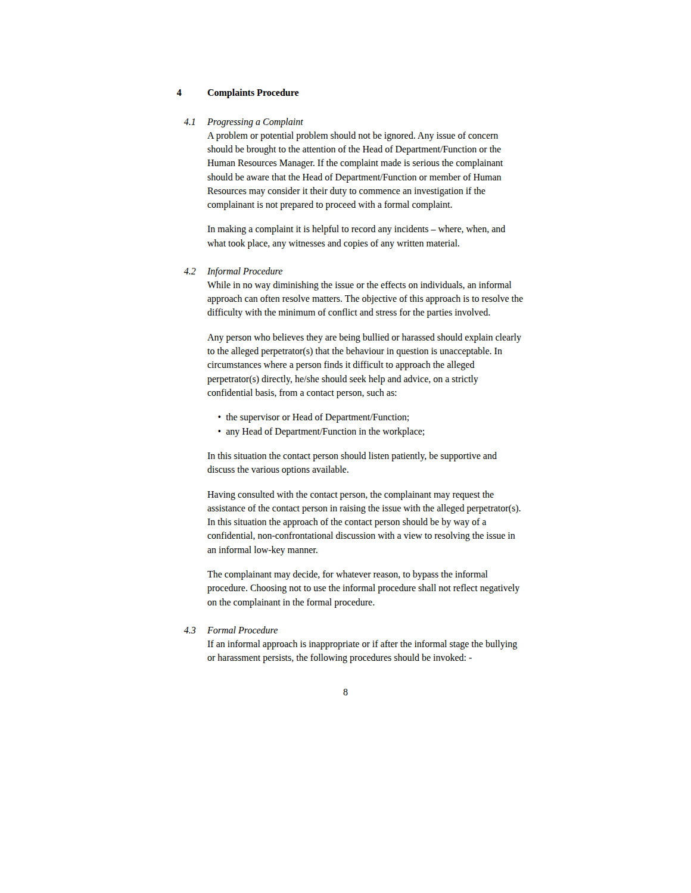4 Complaints Procedure
4.1
Progressing a Complaint
A problem or potential problem should not be ignored. Any issue of concern should be brought to the attention of the Head of Department/Function or the Human Resources Manager. If the complaint made is serious the complainant should be aware that the Head of Department/Function or member of Human Resources may consider it their duty to commence an investigation if the complainant is not prepared to proceed with a formal complaint.
In making a complaint it is helpful to record any incidents – where, when, and what took place, any witnesses and copies of any written material.
4.2
Informal Procedure
While in no way diminishing the issue or the effects on individuals, an informal approach can often resolve matters. The objective of this approach is to resolve the difficulty with the minimum of conflict and stress for the parties involved.
Any person who believes they are being bullied or harassed should explain clearly to the alleged perpetrator(s) that the behaviour in question is unacceptable. In circumstances where a person finds it difficult to approach the alleged perpetrator(s) directly, he/she should seek help and advice, on a strictly confidential basis, from a contact person, such as:
the supervisor or Head of Department/Function;
any Head of Department/Function in the workplace;
In this situation the contact person should listen patiently, be supportive and discuss the various options available.
Having consulted with the contact person, the complainant may request the assistance of the contact person in raising the issue with the alleged perpetrator(s). In this situation the approach of the contact person should be by way of a confidential, non-confrontational discussion with a view to resolving the issue in an informal low-key manner.
The complainant may decide, for whatever reason, to bypass the informal procedure. Choosing not to use the informal procedure shall not reflect negatively on the complainant in the formal procedure.
4.3
Formal Procedure
If an informal approach is inappropriate or if after the informal stage the bullying or harassment persists, the following procedures should be invoked: -
8